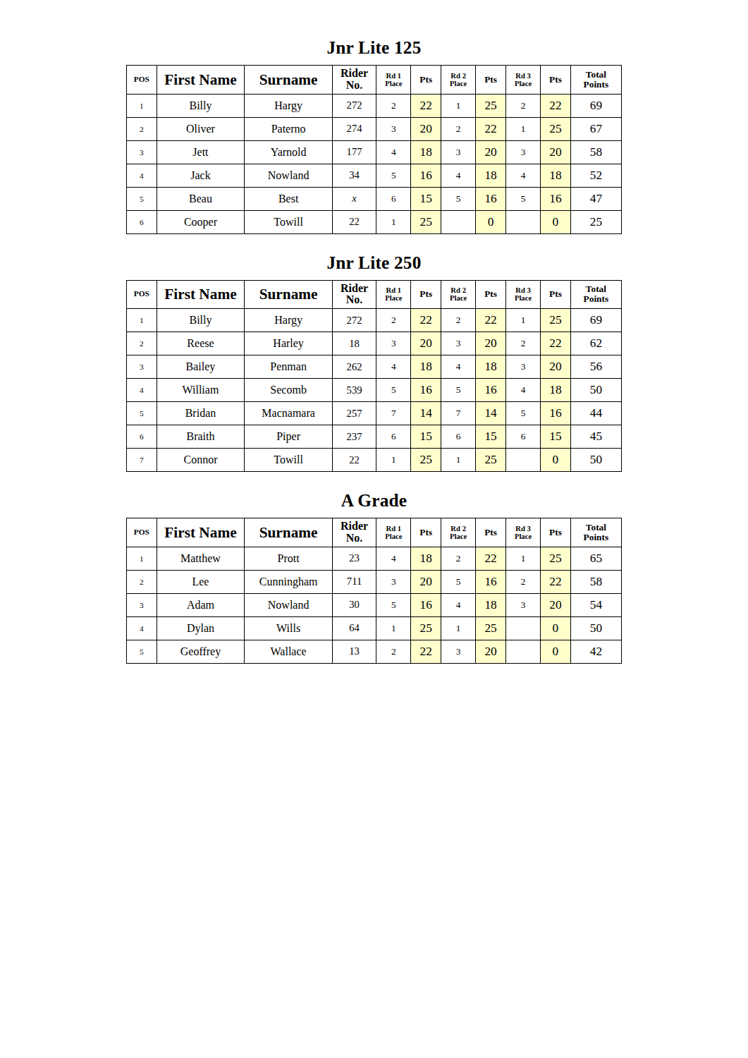Jnr Lite 125
| POS | First Name | Surname | Rider No. | Rd 1 Place | Pts | Rd 2 Place | Pts | Rd 3 Place | Pts | Total Points |
| --- | --- | --- | --- | --- | --- | --- | --- | --- | --- | --- |
| 1 | Billy | Hargy | 272 | 2 | 22 | 1 | 25 | 2 | 22 | 69 |
| 2 | Oliver | Paterno | 274 | 3 | 20 | 2 | 22 | 1 | 25 | 67 |
| 3 | Jett | Yarnold | 177 | 4 | 18 | 3 | 20 | 3 | 20 | 58 |
| 4 | Jack | Nowland | 34 | 5 | 16 | 4 | 18 | 4 | 18 | 52 |
| 5 | Beau | Best | x | 6 | 15 | 5 | 16 | 5 | 16 | 47 |
| 6 | Cooper | Towill | 22 | 1 | 25 | | 0 | | 0 | 25 |
Jnr Lite 250
| POS | First Name | Surname | Rider No. | Rd 1 Place | Pts | Rd 2 Place | Pts | Rd 3 Place | Pts | Total Points |
| --- | --- | --- | --- | --- | --- | --- | --- | --- | --- | --- |
| 1 | Billy | Hargy | 272 | 2 | 22 | 2 | 22 | 1 | 25 | 69 |
| 2 | Reese | Harley | 18 | 3 | 20 | 3 | 20 | 2 | 22 | 62 |
| 3 | Bailey | Penman | 262 | 4 | 18 | 4 | 18 | 3 | 20 | 56 |
| 4 | William | Secomb | 539 | 5 | 16 | 5 | 16 | 4 | 18 | 50 |
| 5 | Bridan | Macnamara | 257 | 7 | 14 | 7 | 14 | 5 | 16 | 44 |
| 6 | Braith | Piper | 237 | 6 | 15 | 6 | 15 | 6 | 15 | 45 |
| 7 | Connor | Towill | 22 | 1 | 25 | 1 | 25 | | 0 | 50 |
A Grade
| POS | First Name | Surname | Rider No. | Rd 1 Place | Pts | Rd 2 Place | Pts | Rd 3 Place | Pts | Total Points |
| --- | --- | --- | --- | --- | --- | --- | --- | --- | --- | --- |
| 1 | Matthew | Prott | 23 | 4 | 18 | 2 | 22 | 1 | 25 | 65 |
| 2 | Lee | Cunningham | 711 | 3 | 20 | 5 | 16 | 2 | 22 | 58 |
| 3 | Adam | Nowland | 30 | 5 | 16 | 4 | 18 | 3 | 20 | 54 |
| 4 | Dylan | Wills | 64 | 1 | 25 | 1 | 25 | | 0 | 50 |
| 5 | Geoffrey | Wallace | 13 | 2 | 22 | 3 | 20 | | 0 | 42 |